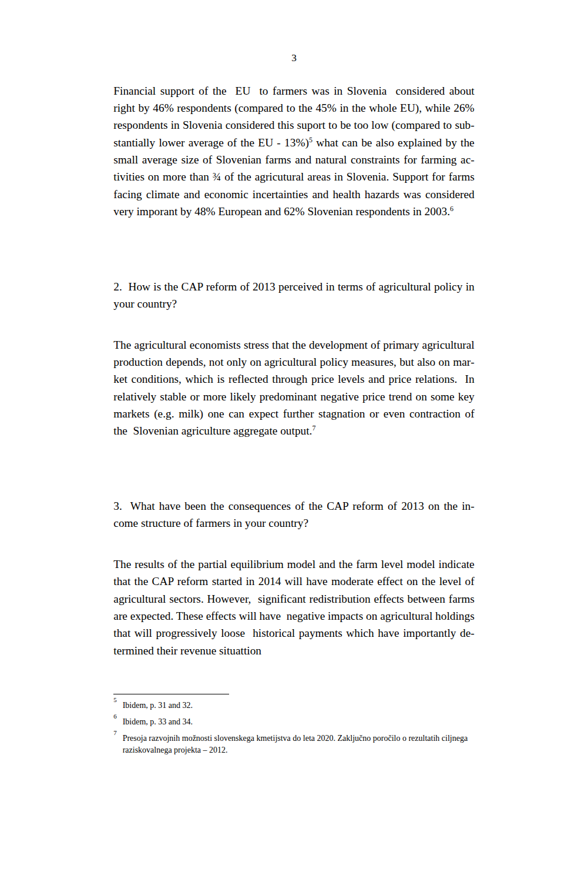3
Financial support of the EU to farmers was in Slovenia considered about right by 46% respondents (compared to the 45% in the whole EU), while 26% respondents in Slovenia considered this suport to be too low (compared to substantially lower average of the EU - 13%)5 what can be also explained by the small average size of Slovenian farms and natural constraints for farming activities on more than ¾ of the agricutural areas in Slovenia. Support for farms facing climate and economic incertainties and health hazards was considered very imporant by 48% European and 62% Slovenian respondents in 2003.6
2. How is the CAP reform of 2013 perceived in terms of agricultural policy in your country?
The agricultural economists stress that the development of primary agricultural production depends, not only on agricultural policy measures, but also on market conditions, which is reflected through price levels and price relations. In relatively stable or more likely predominant negative price trend on some key markets (e.g. milk) one can expect further stagnation or even contraction of the Slovenian agriculture aggregate output.7
3. What have been the consequences of the CAP reform of 2013 on the income structure of farmers in your country?
The results of the partial equilibrium model and the farm level model indicate that the CAP reform started in 2014 will have moderate effect on the level of agricultural sectors. However, significant redistribution effects between farms are expected. These effects will have negative impacts on agricultural holdings that will progressively loose historical payments which have importantly determined their revenue situattion
5Ibidem, p. 31 and 32.
6Ibidem, p. 33 and 34.
7Presoja razvojnih možnosti slovenskega kmetijstva do leta 2020. Zaključno poročilo o rezultatih ciljnega raziskovalnega projekta – 2012.